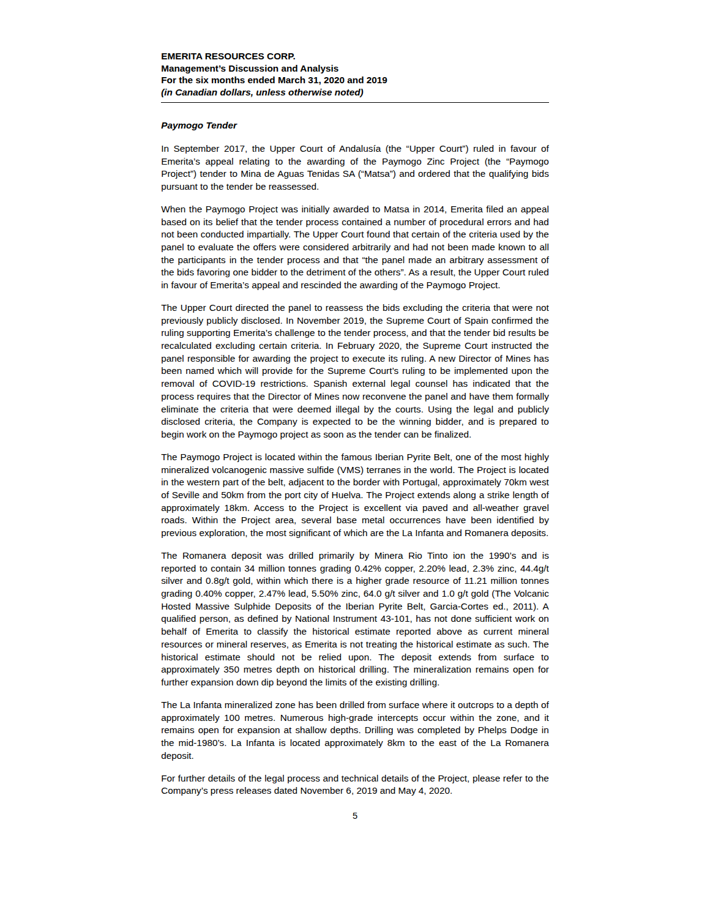EMERITA RESOURCES CORP.
Management’s Discussion and Analysis
For the six months ended March 31, 2020 and 2019
(in Canadian dollars, unless otherwise noted)
Paymogo Tender
In September 2017, the Upper Court of Andalusía (the “Upper Court”) ruled in favour of Emerita’s appeal relating to the awarding of the Paymogo Zinc Project (the “Paymogo Project”) tender to Mina de Aguas Tenidas SA (“Matsa”) and ordered that the qualifying bids pursuant to the tender be reassessed.
When the Paymogo Project was initially awarded to Matsa in 2014, Emerita filed an appeal based on its belief that the tender process contained a number of procedural errors and had not been conducted impartially. The Upper Court found that certain of the criteria used by the panel to evaluate the offers were considered arbitrarily and had not been made known to all the participants in the tender process and that “the panel made an arbitrary assessment of the bids favoring one bidder to the detriment of the others”. As a result, the Upper Court ruled in favour of Emerita’s appeal and rescinded the awarding of the Paymogo Project.
The Upper Court directed the panel to reassess the bids excluding the criteria that were not previously publicly disclosed. In November 2019, the Supreme Court of Spain confirmed the ruling supporting Emerita’s challenge to the tender process, and that the tender bid results be recalculated excluding certain criteria. In February 2020, the Supreme Court instructed the panel responsible for awarding the project to execute its ruling. A new Director of Mines has been named which will provide for the Supreme Court’s ruling to be implemented upon the removal of COVID-19 restrictions. Spanish external legal counsel has indicated that the process requires that the Director of Mines now reconvene the panel and have them formally eliminate the criteria that were deemed illegal by the courts. Using the legal and publicly disclosed criteria, the Company is expected to be the winning bidder, and is prepared to begin work on the Paymogo project as soon as the tender can be finalized.
The Paymogo Project is located within the famous Iberian Pyrite Belt, one of the most highly mineralized volcanogenic massive sulfide (VMS) terranes in the world. The Project is located in the western part of the belt, adjacent to the border with Portugal, approximately 70km west of Seville and 50km from the port city of Huelva. The Project extends along a strike length of approximately 18km. Access to the Project is excellent via paved and all-weather gravel roads. Within the Project area, several base metal occurrences have been identified by previous exploration, the most significant of which are the La Infanta and Romanera deposits.
The Romanera deposit was drilled primarily by Minera Rio Tinto ion the 1990’s and is reported to contain 34 million tonnes grading 0.42% copper, 2.20% lead, 2.3% zinc, 44.4g/t silver and 0.8g/t gold, within which there is a higher grade resource of 11.21 million tonnes grading 0.40% copper, 2.47% lead, 5.50% zinc, 64.0 g/t silver and 1.0 g/t gold (The Volcanic Hosted Massive Sulphide Deposits of the Iberian Pyrite Belt, Garcia-Cortes ed., 2011). A qualified person, as defined by National Instrument 43-101, has not done sufficient work on behalf of Emerita to classify the historical estimate reported above as current mineral resources or mineral reserves, as Emerita is not treating the historical estimate as such. The historical estimate should not be relied upon. The deposit extends from surface to approximately 350 metres depth on historical drilling. The mineralization remains open for further expansion down dip beyond the limits of the existing drilling.
The La Infanta mineralized zone has been drilled from surface where it outcrops to a depth of approximately 100 metres. Numerous high-grade intercepts occur within the zone, and it remains open for expansion at shallow depths. Drilling was completed by Phelps Dodge in the mid-1980’s. La Infanta is located approximately 8km to the east of the La Romanera deposit.
For further details of the legal process and technical details of the Project, please refer to the Company’s press releases dated November 6, 2019 and May 4, 2020.
5